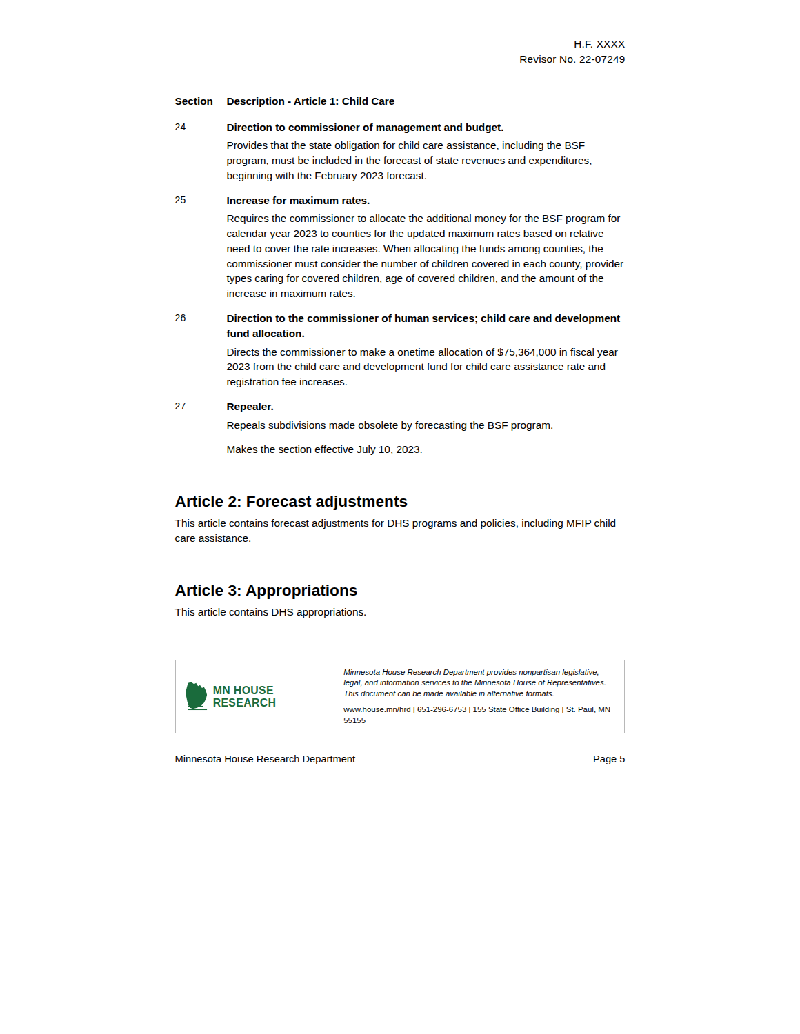H.F. XXXX
Revisor No. 22-07249
Section
Description - Article 1: Child Care
24
Direction to commissioner of management and budget.
Provides that the state obligation for child care assistance, including the BSF program, must be included in the forecast of state revenues and expenditures, beginning with the February 2023 forecast.
25
Increase for maximum rates.
Requires the commissioner to allocate the additional money for the BSF program for calendar year 2023 to counties for the updated maximum rates based on relative need to cover the rate increases. When allocating the funds among counties, the commissioner must consider the number of children covered in each county, provider types caring for covered children, age of covered children, and the amount of the increase in maximum rates.
26
Direction to the commissioner of human services; child care and development fund allocation.
Directs the commissioner to make a onetime allocation of $75,364,000 in fiscal year 2023 from the child care and development fund for child care assistance rate and registration fee increases.
27
Repealer.
Repeals subdivisions made obsolete by forecasting the BSF program.
Makes the section effective July 10, 2023.
Article 2: Forecast adjustments
This article contains forecast adjustments for DHS programs and policies, including MFIP child care assistance.
Article 3: Appropriations
This article contains DHS appropriations.
MN HOUSE RESEARCH
Minnesota House Research Department provides nonpartisan legislative, legal, and information services to the Minnesota House of Representatives. This document can be made available in alternative formats.
www.house.mn/hrd | 651-296-6753 | 155 State Office Building | St. Paul, MN 55155
Minnesota House Research Department Page 5